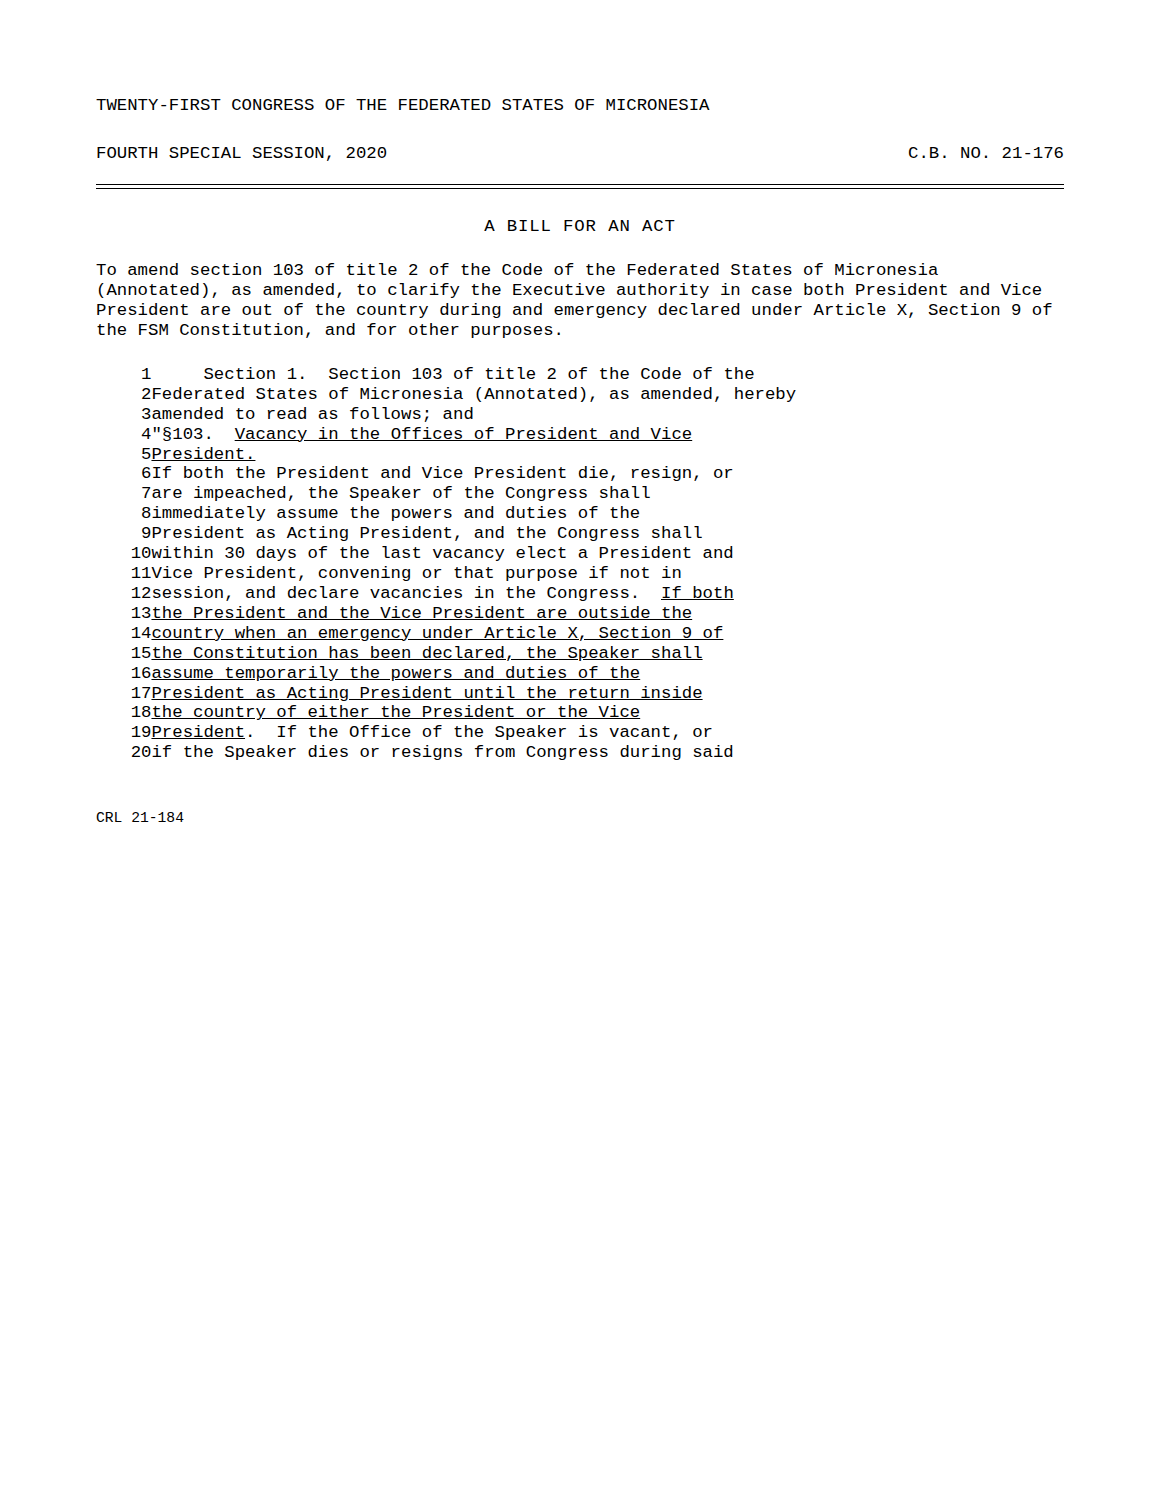TWENTY-FIRST CONGRESS OF THE FEDERATED STATES OF MICRONESIA
FOURTH SPECIAL SESSION, 2020 C.B. NO. 21-176
A BILL FOR AN ACT
To amend section 103 of title 2 of the Code of the Federated States of Micronesia (Annotated), as amended, to clarify the Executive authority in case both President and Vice President are out of the country during and emergency declared under Article X, Section 9 of the FSM Constitution, and for other purposes.
| 1 | Section 1. Section 103 of title 2 of the Code of the |
| 2 | Federated States of Micronesia (Annotated), as amended, hereby |
| 3 | amended to read as follows; and |
| 4 | "§103. Vacancy in the Offices of President and Vice |
| 5 | President. |
| 6 | If both the President and Vice President die, resign, or |
| 7 | are impeached, the Speaker of the Congress shall |
| 8 | immediately assume the powers and duties of the |
| 9 | President as Acting President, and the Congress shall |
| 10 | within 30 days of the last vacancy elect a President and |
| 11 | Vice President, convening or that purpose if not in |
| 12 | session, and declare vacancies in the Congress. If both |
| 13 | the President and the Vice President are outside the |
| 14 | country when an emergency under Article X, Section 9 of |
| 15 | the Constitution has been declared, the Speaker shall |
| 16 | assume temporarily the powers and duties of the |
| 17 | President as Acting President until the return inside |
| 18 | the country of either the President or the Vice |
| 19 | President . If the Office of the Speaker is vacant, or |
| 20 | if the Speaker dies or resigns from Congress during said |
CRL 21-184